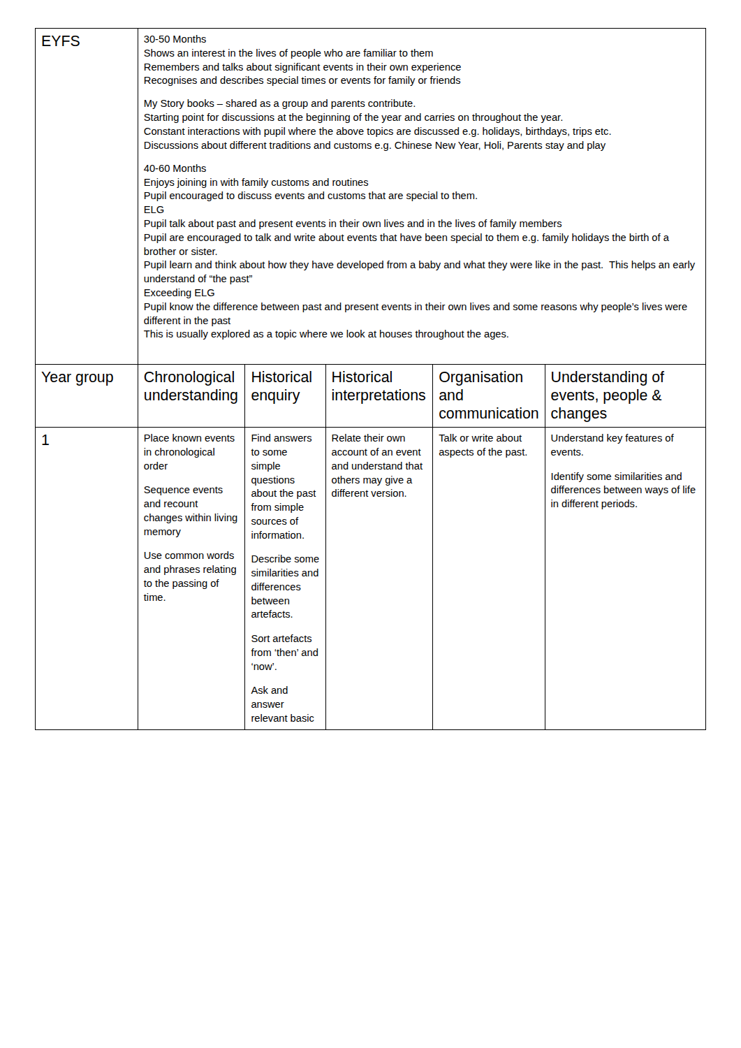| EYFS | 30-50 Months Shows an interest in the lives of people who are familiar to them Remembers and talks about significant events in their own experience Recognises and describes special times or events for family or friends My Story books – shared as a group and parents contribute. Starting point for discussions at the beginning of the year and carries on throughout the year. Constant interactions with pupil where the above topics are discussed e.g. holidays, birthdays, trips etc. Discussions about different traditions and customs e.g. Chinese New Year, Holi, Parents stay and play 40-60 Months Enjoys joining in with family customs and routines Pupil encouraged to discuss events and customs that are special to them. ELG Pupil talk about past and present events in their own lives and in the lives of family members Pupil are encouraged to talk and write about events that have been special to them e.g. family holidays the birth of a brother or sister. Pupil learn and think about how they have developed from a baby and what they were like in the past. This helps an early understand of “the past” Exceeding ELG Pupil know the difference between past and present events in their own lives and some reasons why people’s lives were different in the past This is usually explored as a topic where we look at houses throughout the ages. |
| Year group | Chronological understanding | Historical enquiry | Historical interpretations | Organisation and communication | Understanding of events, people & changes |
| 1 | Place known events in chronological order Sequence events and recount changes within living memory Use common words and phrases relating to the passing of time. | Find answers to some simple questions about the past from simple sources of information. Describe some similarities and differences between artefacts. Sort artefacts from ‘then’ and ‘now’. Ask and answer relevant basic | Relate their own account of an event and understand that others may give a different version. | Talk or write about aspects of the past. | Understand key features of events. Identify some similarities and differences between ways of life in different periods. |